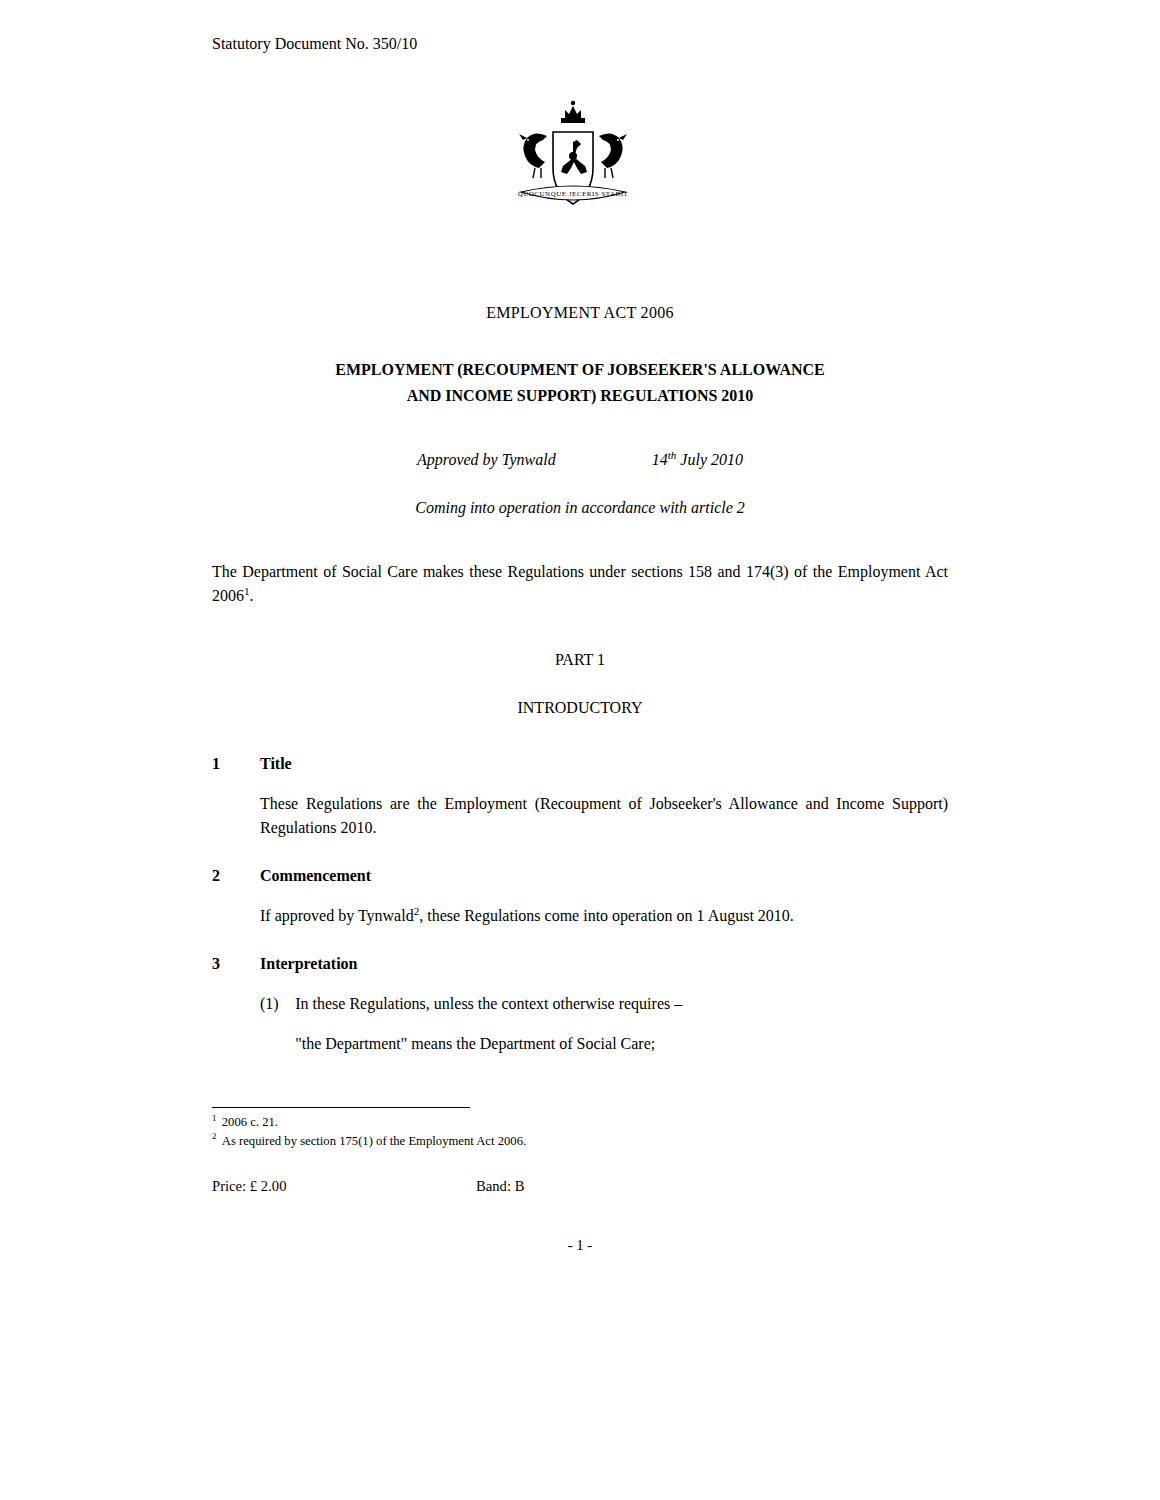Statutory Document No. 350/10
QUOCUNQUE JECERIS STABIT
EMPLOYMENT ACT 2006
EMPLOYMENT (RECOUPMENT OF JOBSEEKER'S ALLOWANCE
AND INCOME SUPPORT) REGULATIONS 2010
Approved by Tynwald 14th July 2010
Coming into operation in accordance with article 2
The Department of Social Care makes these Regulations under sections 158 and 174(3) of the Employment Act 20061.
PART 1
INTRODUCTORY
1 Title
These Regulations are the Employment (Recoupment of Jobseeker's Allowance and Income Support) Regulations 2010.
2 Commencement
If approved by Tynwald2, these Regulations come into operation on 1 August 2010.
3 Interpretation
(1) In these Regulations, unless the context otherwise requires –
"the Department" means the Department of Social Care;
12006 c. 21.
2As required by section 175(1) of the Employment Act 2006.
Price: £ 2.00 Band: B
- 1 -